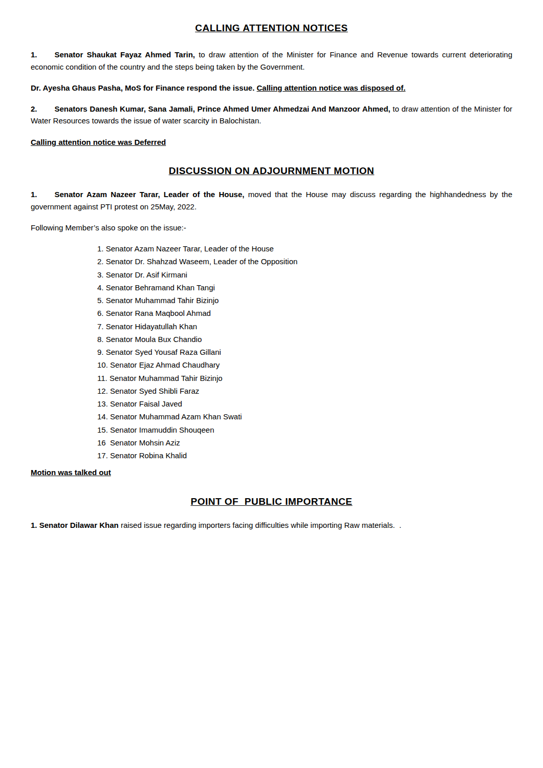CALLING ATTENTION NOTICES
1. Senator Shaukat Fayaz Ahmed Tarin, to draw attention of the Minister for Finance and Revenue towards current deteriorating economic condition of the country and the steps being taken by the Government.
Dr. Ayesha Ghaus Pasha, MoS for Finance respond the issue. Calling attention notice was disposed of.
2. Senators Danesh Kumar, Sana Jamali, Prince Ahmed Umer Ahmedzai And Manzoor Ahmed, to draw attention of the Minister for Water Resources towards the issue of water scarcity in Balochistan.
Calling attention notice was Deferred
DISCUSSION ON ADJOURNMENT MOTION
1. Senator Azam Nazeer Tarar, Leader of the House, moved that the House may discuss regarding the highhandedness by the government against PTI protest on 25May, 2022.
Following Member’s also spoke on the issue:-
1. Senator Azam Nazeer Tarar, Leader of the House
2. Senator Dr. Shahzad Waseem, Leader of the Opposition
3. Senator Dr. Asif Kirmani
4. Senator Behramand Khan Tangi
5. Senator Muhammad Tahir Bizinjo
6. Senator Rana Maqbool Ahmad
7. Senator Hidayatullah Khan
8. Senator Moula Bux Chandio
9. Senator Syed Yousaf Raza Gillani
10. Senator Ejaz Ahmad Chaudhary
11. Senator Muhammad Tahir Bizinjo
12. Senator Syed Shibli Faraz
13. Senator Faisal Javed
14. Senator Muhammad Azam Khan Swati
15. Senator Imamuddin Shouqeen
16 Senator Mohsin Aziz
17. Senator Robina Khalid
Motion was talked out
POINT OF PUBLIC IMPORTANCE
1. Senator Dilawar Khan raised issue regarding importers facing difficulties while importing Raw materials. .